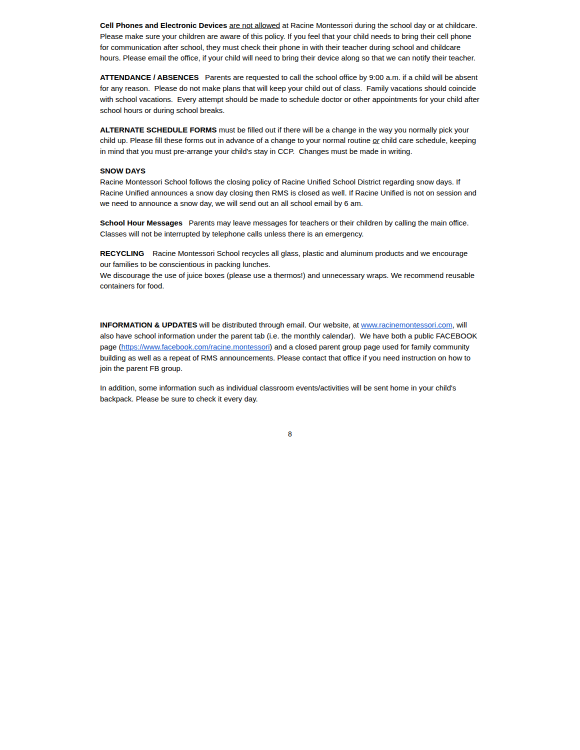Cell Phones and Electronic Devices are not allowed at Racine Montessori during the school day or at childcare. Please make sure your children are aware of this policy. If you feel that your child needs to bring their cell phone for communication after school, they must check their phone in with their teacher during school and childcare hours. Please email the office, if your child will need to bring their device along so that we can notify their teacher.
ATTENDANCE / ABSENCES Parents are requested to call the school office by 9:00 a.m. if a child will be absent for any reason. Please do not make plans that will keep your child out of class. Family vacations should coincide with school vacations. Every attempt should be made to schedule doctor or other appointments for your child after school hours or during school breaks.
ALTERNATE SCHEDULE FORMS must be filled out if there will be a change in the way you normally pick your child up. Please fill these forms out in advance of a change to your normal routine or child care schedule, keeping in mind that you must pre-arrange your child's stay in CCP. Changes must be made in writing.
SNOW DAYS
Racine Montessori School follows the closing policy of Racine Unified School District regarding snow days. If Racine Unified announces a snow day closing then RMS is closed as well. If Racine Unified is not on session and we need to announce a snow day, we will send out an all school email by 6 am.
School Hour Messages Parents may leave messages for teachers or their children by calling the main office. Classes will not be interrupted by telephone calls unless there is an emergency.
RECYCLING Racine Montessori School recycles all glass, plastic and aluminum products and we encourage our families to be conscientious in packing lunches.
We discourage the use of juice boxes (please use a thermos!) and unnecessary wraps. We recommend reusable containers for food.
INFORMATION & UPDATES will be distributed through email. Our website, at www.racinemontessori.com, will also have school information under the parent tab (i.e. the monthly calendar). We have both a public FACEBOOK page (https://www.facebook.com/racine.montessori) and a closed parent group page used for family community building as well as a repeat of RMS announcements. Please contact that office if you need instruction on how to join the parent FB group.
In addition, some information such as individual classroom events/activities will be sent home in your child's backpack. Please be sure to check it every day.
8